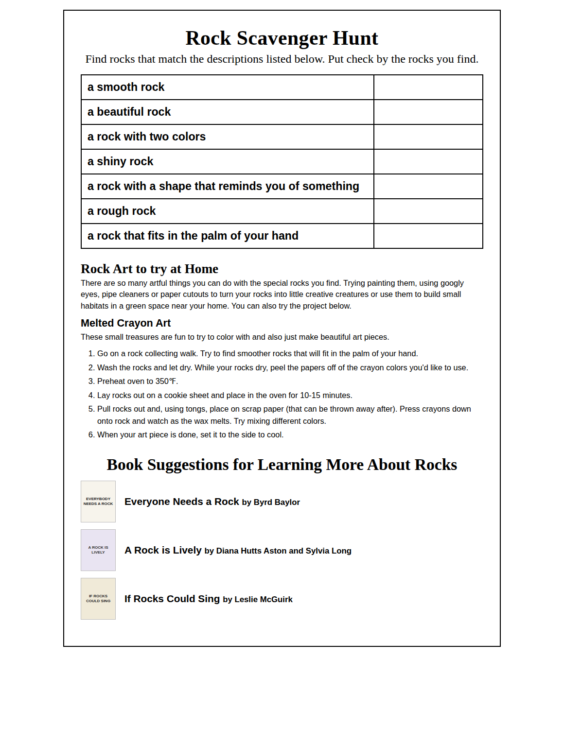Rock Scavenger Hunt
Find rocks that match the descriptions listed below. Put check by the rocks you find.
| a smooth rock | |
| a beautiful rock | |
| a rock with two colors | |
| a shiny rock | |
| a rock with a shape that reminds you of something | |
| a rough rock | |
| a rock that fits in the palm of your hand | |
Rock Art to try at Home
There are so many artful things you can do with the special rocks you find. Trying painting them, using googly eyes, pipe cleaners or paper cutouts to turn your rocks into little creative creatures or use them to build small habitats in a green space near your home. You can also try the project below.
Melted Crayon Art
These small treasures are fun to try to color with and also just make beautiful art pieces.
Go on a rock collecting walk. Try to find smoother rocks that will fit in the palm of your hand.
Wash the rocks and let dry. While your rocks dry, peel the papers off of the crayon colors you'd like to use.
Preheat oven to 350℉.
Lay rocks out on a cookie sheet and place in the oven for 10-15 minutes.
Pull rocks out and, using tongs, place on scrap paper (that can be thrown away after). Press crayons down onto rock and watch as the wax melts. Try mixing different colors.
When your art piece is done, set it to the side to cool.
Book Suggestions for Learning More About Rocks
Everybody Needs a Rock
Everyone Needs a Rock by Byrd Baylor
A Rock is Lively
A Rock is Lively by Diana Hutts Aston and Sylvia Long
If Rocks Could Sing
If Rocks Could Sing by Leslie McGuirk